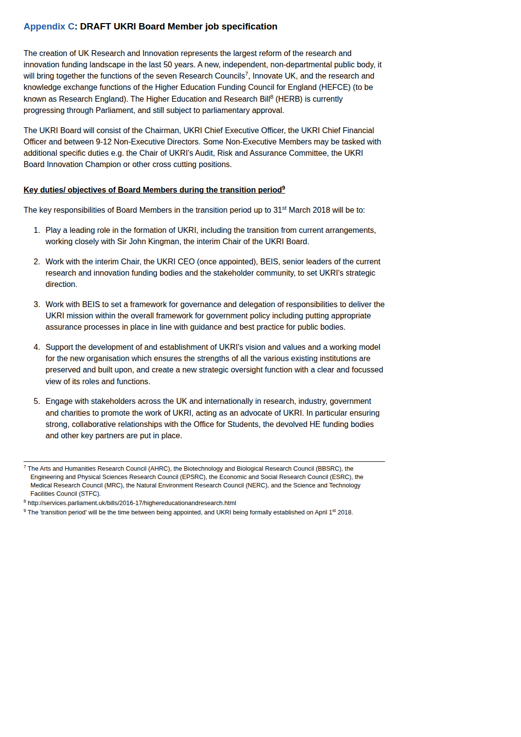Appendix C: DRAFT UKRI Board Member job specification
The creation of UK Research and Innovation represents the largest reform of the research and innovation funding landscape in the last 50 years. A new, independent, non-departmental public body, it will bring together the functions of the seven Research Councils7, Innovate UK, and the research and knowledge exchange functions of the Higher Education Funding Council for England (HEFCE) (to be known as Research England). The Higher Education and Research Bill8 (HERB) is currently progressing through Parliament, and still subject to parliamentary approval.
The UKRI Board will consist of the Chairman, UKRI Chief Executive Officer, the UKRI Chief Financial Officer and between 9-12 Non-Executive Directors. Some Non-Executive Members may be tasked with additional specific duties e.g. the Chair of UKRI's Audit, Risk and Assurance Committee, the UKRI Board Innovation Champion or other cross cutting positions.
Key duties/ objectives of Board Members during the transition period9
The key responsibilities of Board Members in the transition period up to 31st March 2018 will be to:
Play a leading role in the formation of UKRI, including the transition from current arrangements, working closely with Sir John Kingman, the interim Chair of the UKRI Board.
Work with the interim Chair, the UKRI CEO (once appointed), BEIS, senior leaders of the current research and innovation funding bodies and the stakeholder community, to set UKRI's strategic direction.
Work with BEIS to set a framework for governance and delegation of responsibilities to deliver the UKRI mission within the overall framework for government policy including putting appropriate assurance processes in place in line with guidance and best practice for public bodies.
Support the development of and establishment of UKRI's vision and values and a working model for the new organisation which ensures the strengths of all the various existing institutions are preserved and built upon, and create a new strategic oversight function with a clear and focussed view of its roles and functions.
Engage with stakeholders across the UK and internationally in research, industry, government and charities to promote the work of UKRI, acting as an advocate of UKRI. In particular ensuring strong, collaborative relationships with the Office for Students, the devolved HE funding bodies and other key partners are put in place.
7 The Arts and Humanities Research Council (AHRC), the Biotechnology and Biological Research Council (BBSRC), the Engineering and Physical Sciences Research Council (EPSRC), the Economic and Social Research Council (ESRC), the Medical Research Council (MRC), the Natural Environment Research Council (NERC), and the Science and Technology Facilities Council (STFC).
8 http://services.parliament.uk/bills/2016-17/highereducationandresearch.html
9 The 'transition period' will be the time between being appointed, and UKRI being formally established on April 1st 2018.